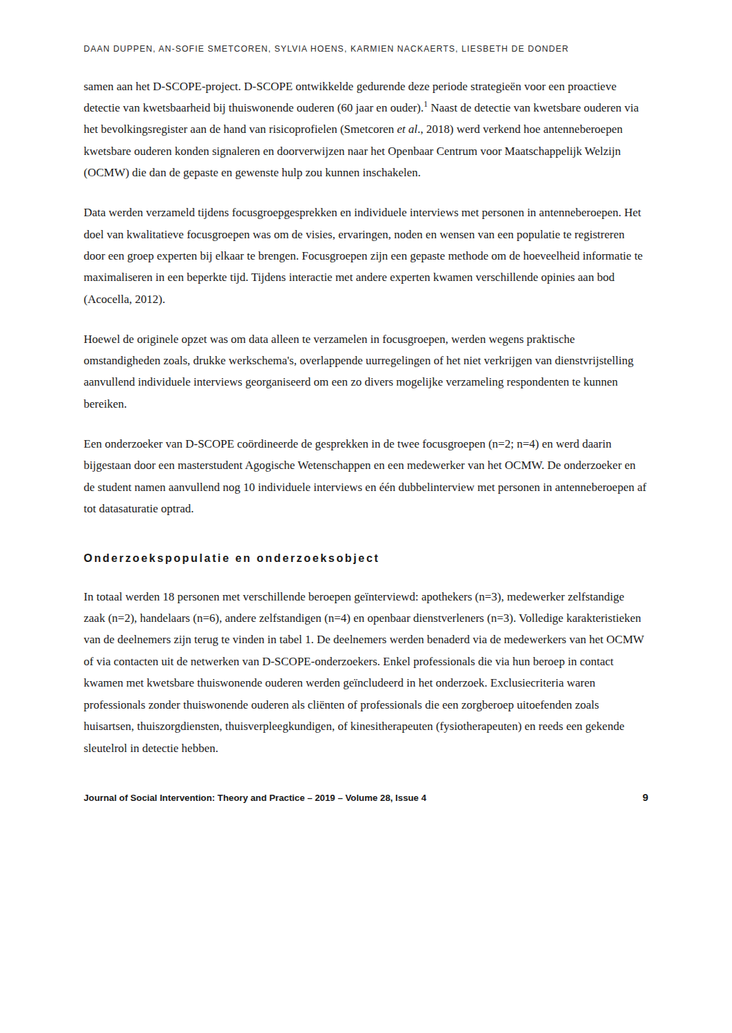Daan Duppen, An-Sofie Smetcoren, Sylvia Hoens, Karmien Nackaerts, Liesbeth De Donder
samen aan het D-SCOPE-project. D-SCOPE ontwikkelde gedurende deze periode strategieën voor een proactieve detectie van kwetsbaarheid bij thuiswonende ouderen (60 jaar en ouder).1 Naast de detectie van kwetsbare ouderen via het bevolkingsregister aan de hand van risicoprofielen (Smetcoren et al., 2018) werd verkend hoe antenneberoepen kwetsbare ouderen konden signaleren en doorverwijzen naar het Openbaar Centrum voor Maatschappelijk Welzijn (OCMW) die dan de gepaste en gewenste hulp zou kunnen inschakelen.
Data werden verzameld tijdens focusgroepgesprekken en individuele interviews met personen in antenneberoepen. Het doel van kwalitatieve focusgroepen was om de visies, ervaringen, noden en wensen van een populatie te registreren door een groep experten bij elkaar te brengen. Focusgroepen zijn een gepaste methode om de hoeveelheid informatie te maximaliseren in een beperkte tijd. Tijdens interactie met andere experten kwamen verschillende opinies aan bod (Acocella, 2012).
Hoewel de originele opzet was om data alleen te verzamelen in focusgroepen, werden wegens praktische omstandigheden zoals, drukke werkschema's, overlappende uurregelingen of het niet verkrijgen van dienstvrijstelling aanvullend individuele interviews georganiseerd om een zo divers mogelijke verzameling respondenten te kunnen bereiken.
Een onderzoeker van D-SCOPE coördineerde de gesprekken in de twee focusgroepen (n=2; n=4) en werd daarin bijgestaan door een masterstudent Agogische Wetenschappen en een medewerker van het OCMW. De onderzoeker en de student namen aanvullend nog 10 individuele interviews en één dubbelinterview met personen in antenneberoepen af tot datasaturatie optrad.
Onderzoekspopulatie en onderzoeksobject
In totaal werden 18 personen met verschillende beroepen geïnterviewd: apothekers (n=3), medewerker zelfstandige zaak (n=2), handelaars (n=6), andere zelfstandigen (n=4) en openbaar dienstverleners (n=3). Volledige karakteristieken van de deelnemers zijn terug te vinden in tabel 1. De deelnemers werden benaderd via de medewerkers van het OCMW of via contacten uit de netwerken van D-SCOPE-onderzoekers. Enkel professionals die via hun beroep in contact kwamen met kwetsbare thuiswonende ouderen werden geïncludeerd in het onderzoek. Exclusiecriteria waren professionals zonder thuiswonende ouderen als cliënten of professionals die een zorgberoep uitoefenden zoals huisartsen, thuiszorgdiensten, thuisverpleegkundigen, of kinesitherapeuten (fysiotherapeuten) en reeds een gekende sleutelrol in detectie hebben.
Journal of Social Intervention: Theory and Practice – 2019 – Volume 28, Issue 4 9